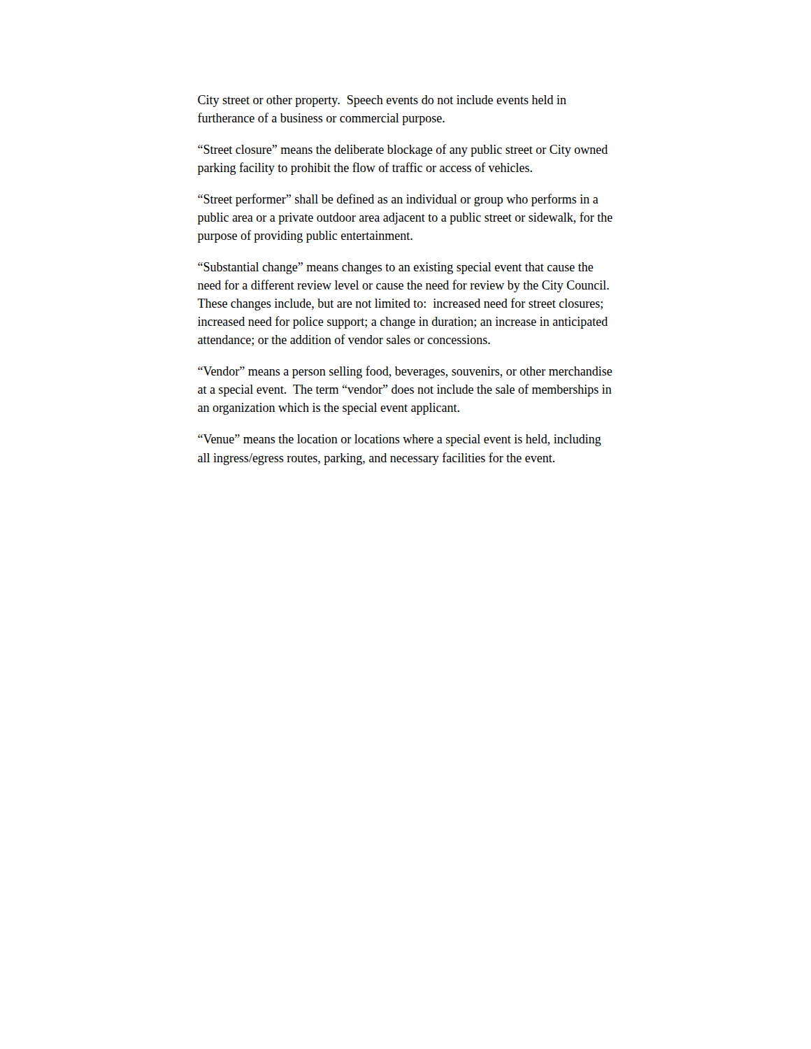City street or other property. Speech events do not include events held in furtherance of a business or commercial purpose.
“Street closure” means the deliberate blockage of any public street or City owned parking facility to prohibit the flow of traffic or access of vehicles.
“Street performer” shall be defined as an individual or group who performs in a public area or a private outdoor area adjacent to a public street or sidewalk, for the purpose of providing public entertainment.
“Substantial change” means changes to an existing special event that cause the need for a different review level or cause the need for review by the City Council. These changes include, but are not limited to: increased need for street closures; increased need for police support; a change in duration; an increase in anticipated attendance; or the addition of vendor sales or concessions.
“Vendor” means a person selling food, beverages, souvenirs, or other merchandise at a special event. The term “vendor” does not include the sale of memberships in an organization which is the special event applicant.
“Venue” means the location or locations where a special event is held, including all ingress/egress routes, parking, and necessary facilities for the event.